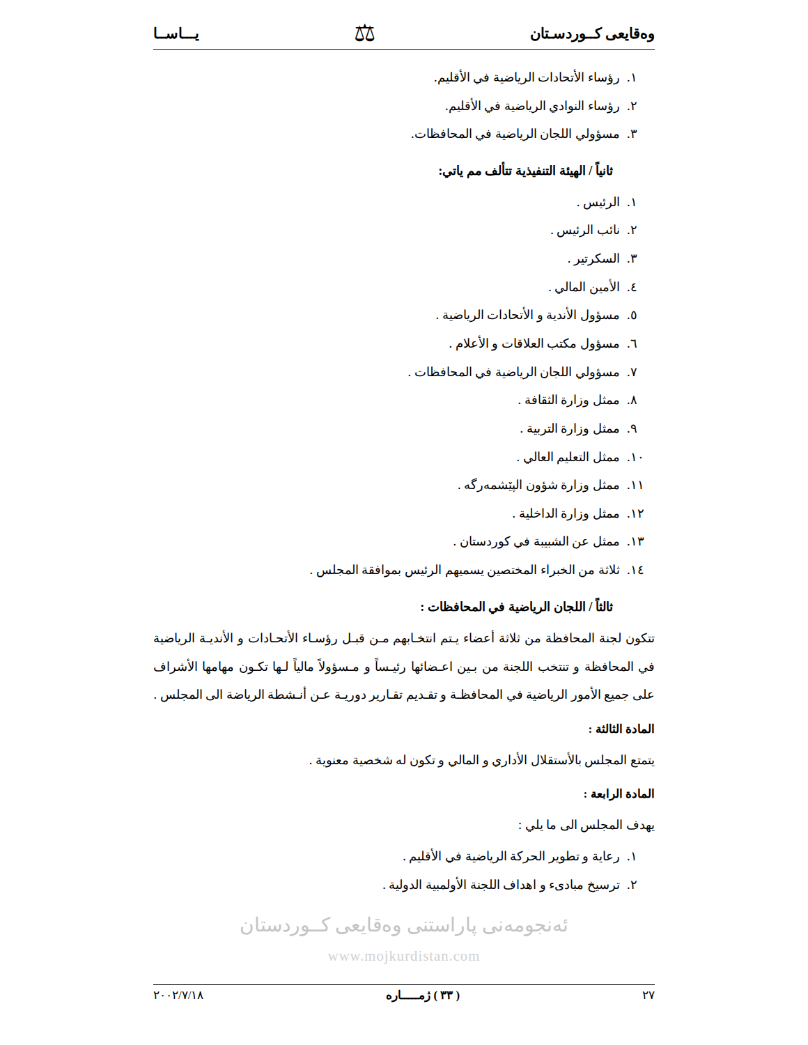وەقایعی کــوردسـتان
⚖
یـــاســا
.١ رؤساء الأتحادات الرياضية في الأقليم.
.٢ رؤساء النوادي الرياضية في الأقليم.
.٣ مسؤولي اللجان الرياضية في المحافظات.
ثانياً / الهيئة التنفيذية تتألف مم ياتي:
.١ الرئيس .
.٢ نائب الرئيس .
.٣ السكرتير .
.٤ الأمين المالي .
.٥ مسؤول الأندية و الأتحادات الرياضية .
.٦ مسؤول مكتب العلاقات و الأعلام .
.٧ مسؤولي اللجان الرياضية في المحافظات .
.٨ ممثل وزارة الثقافة .
.٩ ممثل وزارة التربية .
.١٠ ممثل التعليم العالي .
.١١ ممثل وزارة شؤون الپێشمەرگە .
.١٢ ممثل وزارة الداخلية .
.١٣ ممثل عن الشبيبة في كوردستان .
.١٤ ثلاثة من الخبراء المختصين يسميهم الرئيس بموافقة المجلس .
ثالثاً / اللجان الرياضية في المحافظات :
تتكون لجنة المحافظة من ثلاثة أعضاء يـتم انتخـابهم مـن قبـل رؤسـاء الأتحـادات و الأنديـة الرياضية في المحافظة و تنتخب اللجنة من بـين اعـضائها رئيـساً و مـسؤولاً مالياً لـها تكـون مهامها الأشراف على جميع الأمور الرياضية في المحافظـة و تقـديم تقـارير دوريـة عـن أنـشطة الرياضة الى المجلس .
المادة الثالثة :
يتمتع المجلس بالأستقلال الأداري و المالي و تكون له شخصية معنوية .
المادة الرابعة :
يهدف المجلس الى ما يلي :
.١ رعاية و تطوير الحركة الرياضية في الأقليم .
.٢ ترسيخ مبادىء و اهداف اللجنة الأولمبية الدولية .
ئەنجومەنی پاراستنی وەقایعی کــوردستان www.mojkurdistan.com
٢٧
( ٣٣ ) ژمـــــاره
٢٠٠٢/٧/١٨